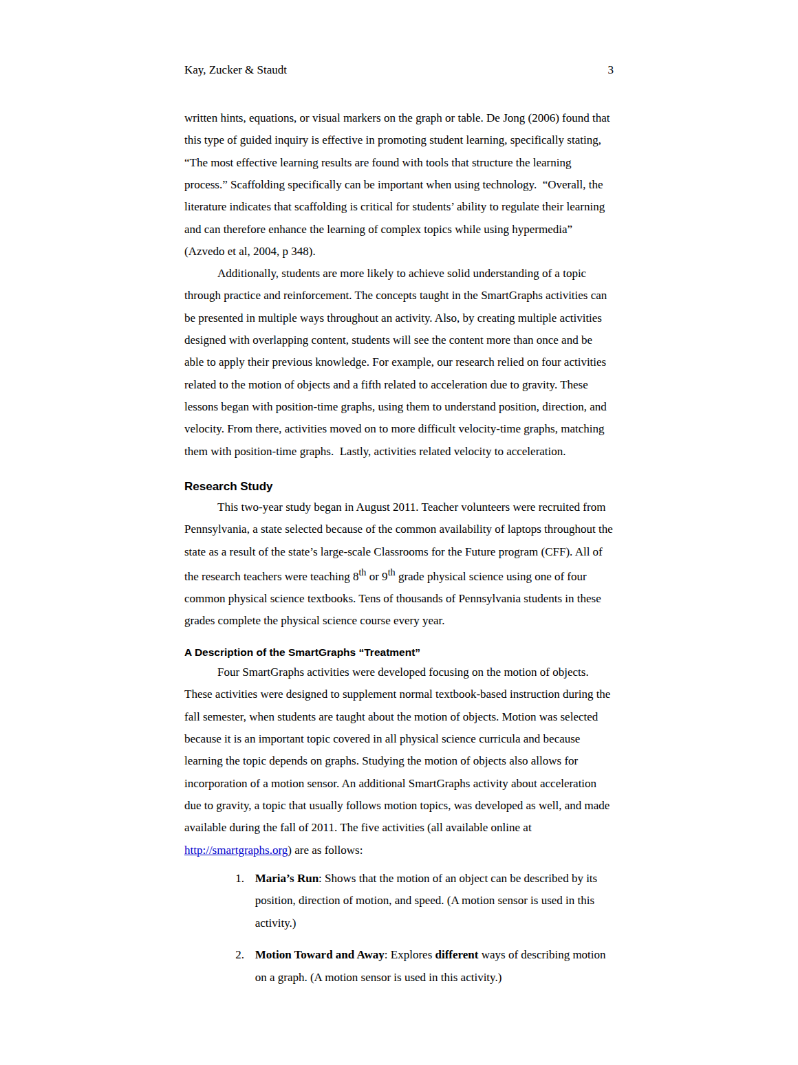Kay, Zucker & Staudt 3
written hints, equations, or visual markers on the graph or table. De Jong (2006) found that this type of guided inquiry is effective in promoting student learning, specifically stating, “The most effective learning results are found with tools that structure the learning process.” Scaffolding specifically can be important when using technology. “Overall, the literature indicates that scaffolding is critical for students’ ability to regulate their learning and can therefore enhance the learning of complex topics while using hypermedia” (Azvedo et al, 2004, p 348).
Additionally, students are more likely to achieve solid understanding of a topic through practice and reinforcement. The concepts taught in the SmartGraphs activities can be presented in multiple ways throughout an activity. Also, by creating multiple activities designed with overlapping content, students will see the content more than once and be able to apply their previous knowledge. For example, our research relied on four activities related to the motion of objects and a fifth related to acceleration due to gravity. These lessons began with position-time graphs, using them to understand position, direction, and velocity. From there, activities moved on to more difficult velocity-time graphs, matching them with position-time graphs. Lastly, activities related velocity to acceleration.
Research Study
This two-year study began in August 2011. Teacher volunteers were recruited from Pennsylvania, a state selected because of the common availability of laptops throughout the state as a result of the state’s large-scale Classrooms for the Future program (CFF). All of the research teachers were teaching 8th or 9th grade physical science using one of four common physical science textbooks. Tens of thousands of Pennsylvania students in these grades complete the physical science course every year.
A Description of the SmartGraphs “Treatment”
Four SmartGraphs activities were developed focusing on the motion of objects. These activities were designed to supplement normal textbook-based instruction during the fall semester, when students are taught about the motion of objects. Motion was selected because it is an important topic covered in all physical science curricula and because learning the topic depends on graphs. Studying the motion of objects also allows for incorporation of a motion sensor. An additional SmartGraphs activity about acceleration due to gravity, a topic that usually follows motion topics, was developed as well, and made available during the fall of 2011. The five activities (all available online at http://smartgraphs.org) are as follows:
Maria’s Run: Shows that the motion of an object can be described by its position, direction of motion, and speed. (A motion sensor is used in this activity.)
Motion Toward and Away: Explores different ways of describing motion on a graph. (A motion sensor is used in this activity.)